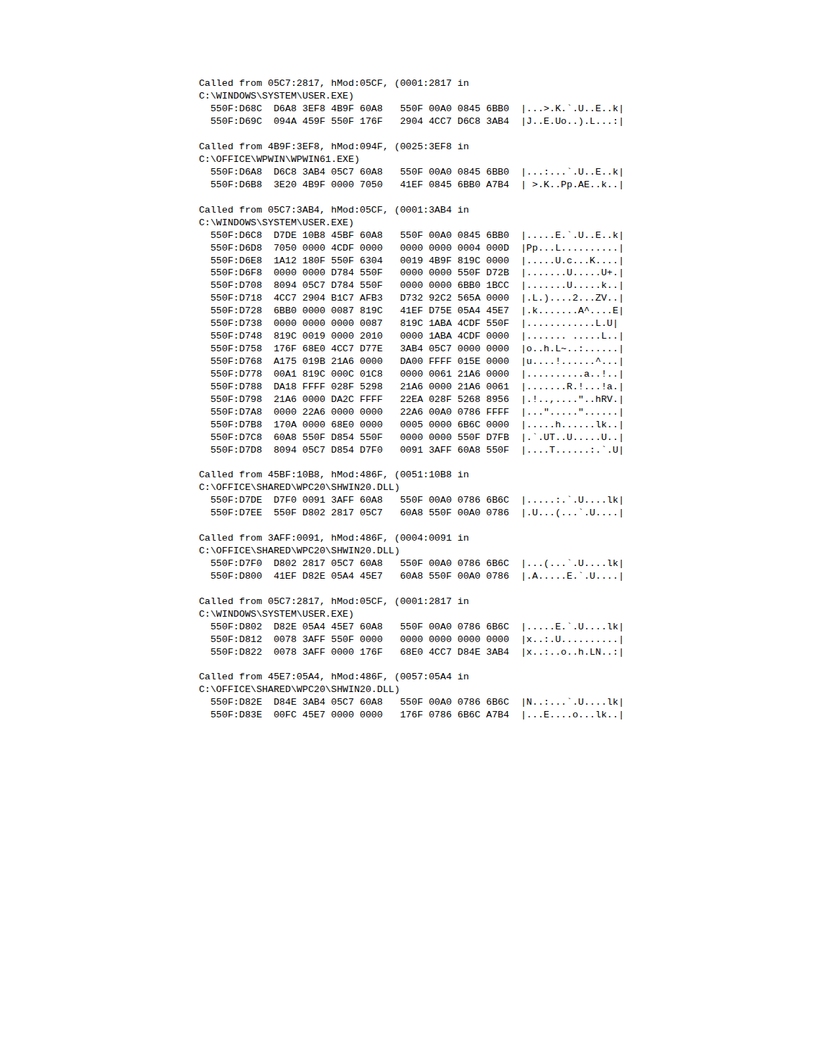Called from 05C7:2817, hMod:05CF, (0001:2817 in
C:\WINDOWS\SYSTEM\USER.EXE)
  550F:D68C  D6A8 3EF8 4B9F 60A8   550F 00A0 0845 6BB0  |...>.K.`.U..E..k|
  550F:D69C  094A 459F 550F 176F   2904 4CC7 D6C8 3AB4  |J..E.Uo..).L...:|

Called from 4B9F:3EF8, hMod:094F, (0025:3EF8 in
C:\OFFICE\WPWIN\WPWIN61.EXE)
  550F:D6A8  D6C8 3AB4 05C7 60A8   550F 00A0 0845 6BB0  |...:...`.U..E..k|
  550F:D6B8  3E20 4B9F 0000 7050   41EF 0845 6BB0 A7B4  | >.K..Pp.AE..k..|

Called from 05C7:3AB4, hMod:05CF, (0001:3AB4 in
C:\WINDOWS\SYSTEM\USER.EXE)
  550F:D6C8  D7DE 10B8 45BF 60A8   550F 00A0 0845 6BB0  |.....E.`.U..E..k|
  550F:D6D8  7050 0000 4CDF 0000   0000 0000 0004 000D  |Pp...L..........|
  550F:D6E8  1A12 180F 550F 6304   0019 4B9F 819C 0000  |.....U.c...K....|
  550F:D6F8  0000 0000 D784 550F   0000 0000 550F D72B  |.......U.....U+.|
  550F:D708  8094 05C7 D784 550F   0000 0000 6BB0 1BCC  |.......U.....k..|
  550F:D718  4CC7 2904 B1C7 AFB3   D732 92C2 565A 0000  |.L.)....2...ZV..|
  550F:D728  6BB0 0000 0087 819C   41EF D75E 05A4 45E7  |.k.......A^....E|
  550F:D738  0000 0000 0000 0087   819C 1ABA 4CDF 550F  |............L.U|
  550F:D748  819C 0019 0000 2010   0000 1ABA 4CDF 0000  |....... .....L..|
  550F:D758  176F 68E0 4CC7 D77E   3AB4 05C7 0000 0000  |o..h.L~..:......|
  550F:D768  A175 019B 21A6 0000   DA00 FFFF 015E 0000  |u....!......^...|
  550F:D778  00A1 819C 000C 01C8   0000 0061 21A6 0000  |..........a..!..|
  550F:D788  DA18 FFFF 028F 5298   21A6 0000 21A6 0061  |.......R.!...!a.|
  550F:D798  21A6 0000 DA2C FFFF   22EA 028F 5268 8956  |.!..,...."..hRV.|
  550F:D7A8  0000 22A6 0000 0000   22A6 00A0 0786 FFFF  |..."....."......|
  550F:D7B8  170A 0000 68E0 0000   0005 0000 6B6C 0000  |.....h......lk..|
  550F:D7C8  60A8 550F D854 550F   0000 0000 550F D7FB  |.`.UT..U.....U..|
  550F:D7D8  8094 05C7 D854 D7F0   0091 3AFF 60A8 550F  |....T......:.`.U|

Called from 45BF:10B8, hMod:486F, (0051:10B8 in
C:\OFFICE\SHARED\WPC20\SHWIN20.DLL)
  550F:D7DE  D7F0 0091 3AFF 60A8   550F 00A0 0786 6B6C  |.....:.`.U....lk|
  550F:D7EE  550F D802 2817 05C7   60A8 550F 00A0 0786  |.U...(...`.U....|

Called from 3AFF:0091, hMod:486F, (0004:0091 in
C:\OFFICE\SHARED\WPC20\SHWIN20.DLL)
  550F:D7F0  D802 2817 05C7 60A8   550F 00A0 0786 6B6C  |...(...`.U....lk|
  550F:D800  41EF D82E 05A4 45E7   60A8 550F 00A0 0786  |.A.....E.`.U....|

Called from 05C7:2817, hMod:05CF, (0001:2817 in
C:\WINDOWS\SYSTEM\USER.EXE)
  550F:D802  D82E 05A4 45E7 60A8   550F 00A0 0786 6B6C  |.....E.`.U....lk|
  550F:D812  0078 3AFF 550F 0000   0000 0000 0000 0000  |x..:.U..........|
  550F:D822  0078 3AFF 0000 176F   68E0 4CC7 D84E 3AB4  |x..:..o..h.LN..:|

Called from 45E7:05A4, hMod:486F, (0057:05A4 in
C:\OFFICE\SHARED\WPC20\SHWIN20.DLL)
  550F:D82E  D84E 3AB4 05C7 60A8   550F 00A0 0786 6B6C  |N..:...`.U....lk|
  550F:D83E  00FC 45E7 0000 0000   176F 0786 6B6C A7B4  |...E....o...lk..|